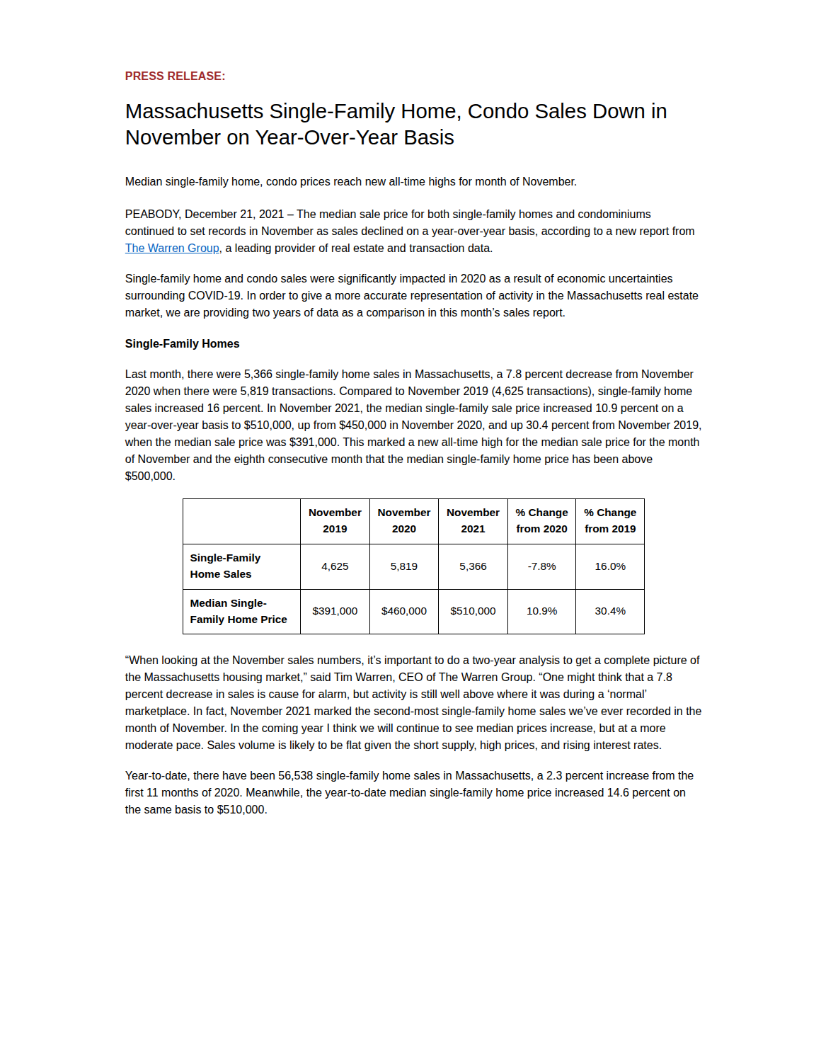PRESS RELEASE:
Massachusetts Single-Family Home, Condo Sales Down in November on Year-Over-Year Basis
Median single-family home, condo prices reach new all-time highs for month of November.
PEABODY, December 21, 2021 – The median sale price for both single-family homes and condominiums continued to set records in November as sales declined on a year-over-year basis, according to a new report from The Warren Group, a leading provider of real estate and transaction data.
Single-family home and condo sales were significantly impacted in 2020 as a result of economic uncertainties surrounding COVID-19. In order to give a more accurate representation of activity in the Massachusetts real estate market, we are providing two years of data as a comparison in this month’s sales report.
Single-Family Homes
Last month, there were 5,366 single-family home sales in Massachusetts, a 7.8 percent decrease from November 2020 when there were 5,819 transactions. Compared to November 2019 (4,625 transactions), single-family home sales increased 16 percent. In November 2021, the median single-family sale price increased 10.9 percent on a year-over-year basis to $510,000, up from $450,000 in November 2020, and up 30.4 percent from November 2019, when the median sale price was $391,000. This marked a new all-time high for the median sale price for the month of November and the eighth consecutive month that the median single-family home price has been above $500,000.
| | November 2019 | November 2020 | November 2021 | % Change from 2020 | % Change from 2019 |
| --- | --- | --- | --- | --- | --- |
| Single-Family Home Sales | 4,625 | 5,819 | 5,366 | -7.8% | 16.0% |
| Median Single- Family Home Price | $391,000 | $460,000 | $510,000 | 10.9% | 30.4% |
“When looking at the November sales numbers, it’s important to do a two-year analysis to get a complete picture of the Massachusetts housing market,” said Tim Warren, CEO of The Warren Group. “One might think that a 7.8 percent decrease in sales is cause for alarm, but activity is still well above where it was during a ‘normal’ marketplace. In fact, November 2021 marked the second-most single-family home sales we’ve ever recorded in the month of November. In the coming year I think we will continue to see median prices increase, but at a more moderate pace. Sales volume is likely to be flat given the short supply, high prices, and rising interest rates.
Year-to-date, there have been 56,538 single-family home sales in Massachusetts, a 2.3 percent increase from the first 11 months of 2020. Meanwhile, the year-to-date median single-family home price increased 14.6 percent on the same basis to $510,000.